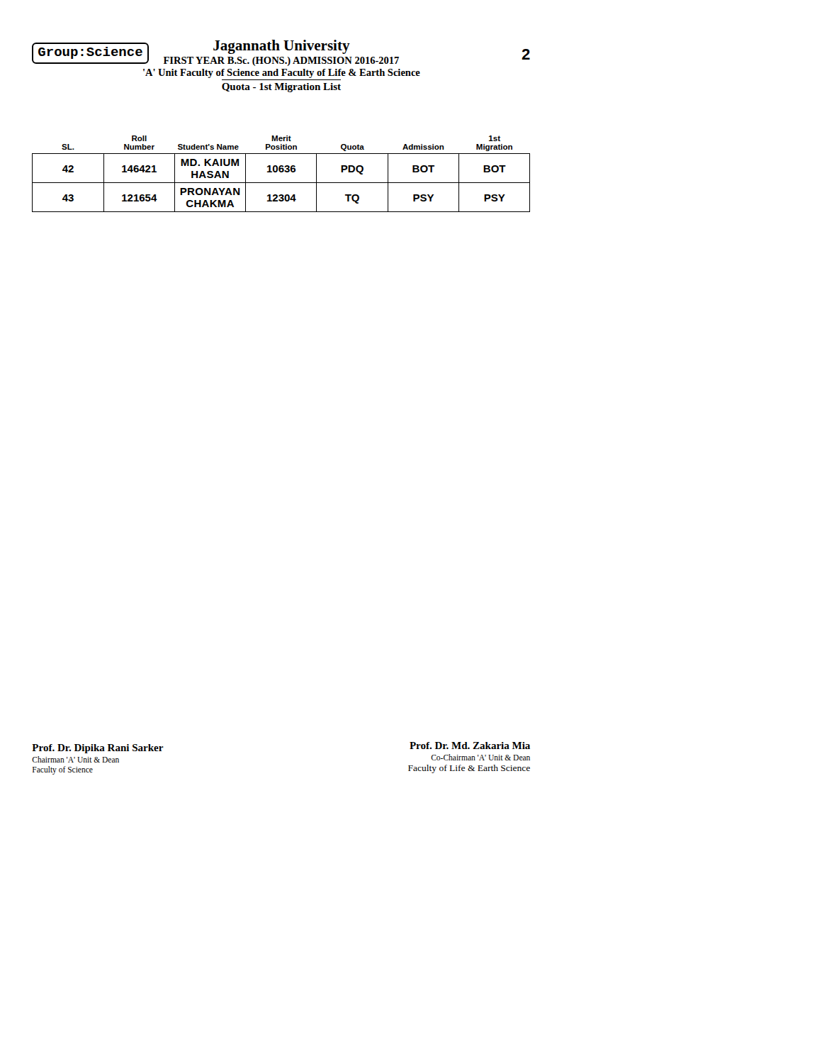Group:Science
2
Jagannath University
FIRST YEAR B.Sc. (HONS.) ADMISSION 2016-2017
'A' Unit Faculty of Science and Faculty of Life & Earth Science
Quota - 1st Migration List
| SL. | Roll Number | Student's Name | Merit Position | Quota | Admission | 1st Migration |
| --- | --- | --- | --- | --- | --- | --- |
| 42 | 146421 | MD. KAIUM HASAN | 10636 | PDQ | BOT | BOT |
| 43 | 121654 | PRONAYAN CHAKMA | 12304 | TQ | PSY | PSY |
Prof. Dr. Dipika Rani Sarker
Chairman 'A' Unit & Dean
Faculty of Science
Prof. Dr. Md. Zakaria Mia
Co-Chairman 'A' Unit & Dean
Faculty of Life & Earth Science